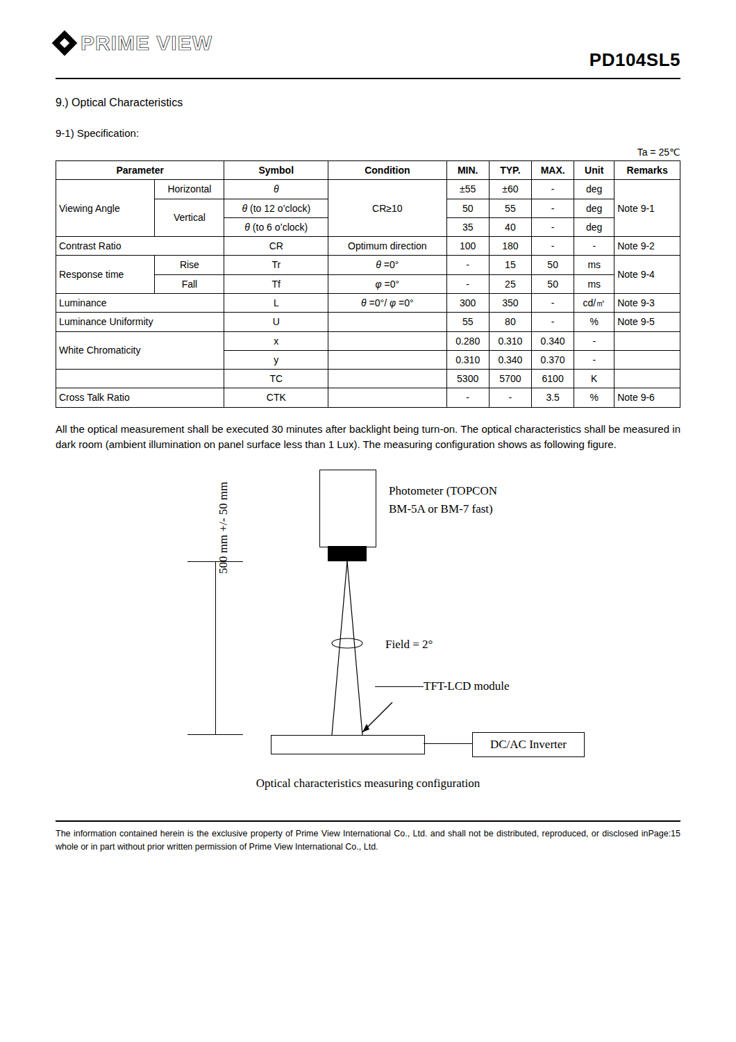PRIME VIEW
PD104SL5
9.) Optical Characteristics
9-1) Specification:
Ta = 25℃
| Parameter | Symbol | Condition | MIN. | TYP. | MAX. | Unit | Remarks |
| --- | --- | --- | --- | --- | --- | --- | --- |
| Viewing Angle | Horizontal | θ | CR≥10 | ±55 | ±60 | - | deg | Note 9-1 |
| Vertical | θ (to 12 o’clock) | 50 | 55 | - | deg |
| θ (to 6 o’clock) | 35 | 40 | - | deg |
| Contrast Ratio | CR | Optimum direction | 100 | 180 | - | - | Note 9-2 |
| Response time | Rise | Tr | θ =0° | - | 15 | 50 | ms | Note 9-4 |
| Fall | Tf | φ =0° | - | 25 | 50 | ms |
| Luminance | L | θ =0°/ φ =0° | 300 | 350 | - | cd/㎡ | Note 9-3 |
| Luminance Uniformity | U | | 55 | 80 | - | % | Note 9-5 |
| White Chromaticity | x | | 0.280 | 0.310 | 0.340 | - | |
| y | | 0.310 | 0.340 | 0.370 | - | |
| | TC | | 5300 | 5700 | 6100 | K | |
| Cross Talk Ratio | CTK | | - | - | 3.5 | % | Note 9-6 |
All the optical measurement shall be executed 30 minutes after backlight being turn-on. The optical characteristics shall be measured in dark room (ambient illumination on panel surface less than 1 Lux). The measuring configuration shows as following figure.
Photometer (TOPCON
BM-5A or BM-7 fast)
500 mm +/- 50 mm
Field = 2°
TFT-LCD module
DC/AC Inverter
Optical characteristics measuring configuration
Page:15 The information contained herein is the exclusive property of Prime View International Co., Ltd. and shall not be distributed, reproduced, or disclosed in whole or in part without prior written permission of Prime View International Co., Ltd.